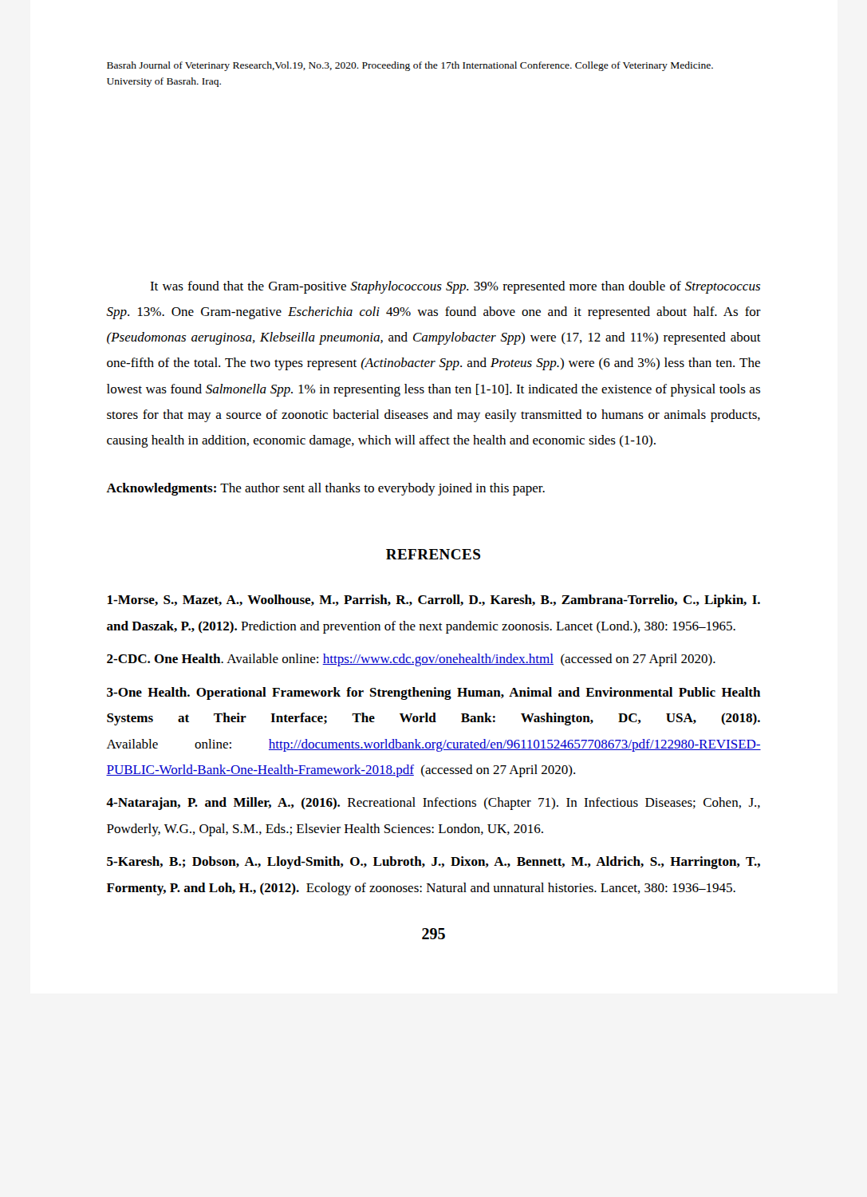Basrah Journal of Veterinary Research,Vol.19, No.3, 2020. Proceeding of the 17th International Conference. College of Veterinary Medicine. University of Basrah. Iraq.
It was found that the Gram-positive Staphylococcous Spp. 39% represented more than double of Streptococcus Spp. 13%. One Gram-negative Escherichia coli 49% was found above one and it represented about half. As for (Pseudomonas aeruginosa, Klebseilla pneumonia, and Campylobacter Spp) were (17, 12 and 11%) represented about one-fifth of the total. The two types represent (Actinobacter Spp. and Proteus Spp.) were (6 and 3%) less than ten. The lowest was found Salmonella Spp. 1% in representing less than ten [1-10]. It indicated the existence of physical tools as stores for that may a source of zoonotic bacterial diseases and may easily transmitted to humans or animals products, causing health in addition, economic damage, which will affect the health and economic sides (1-10).
Acknowledgments: The author sent all thanks to everybody joined in this paper.
REFRENCES
1-Morse, S., Mazet, A., Woolhouse, M., Parrish, R., Carroll, D., Karesh, B., Zambrana-Torrelio, C., Lipkin, I. and Daszak, P., (2012). Prediction and prevention of the next pandemic zoonosis. Lancet (Lond.), 380: 1956–1965.
2-CDC. One Health. Available online: https://www.cdc.gov/onehealth/index.html (accessed on 27 April 2020).
3-One Health. Operational Framework for Strengthening Human, Animal and Environmental Public Health Systems at Their Interface; The World Bank: Washington, DC, USA, (2018). Available online: http://documents.worldbank.org/curated/en/961101524657708673/pdf/122980-REVISED-PUBLIC-World-Bank-One-Health-Framework-2018.pdf (accessed on 27 April 2020).
4-Natarajan, P. and Miller, A., (2016). Recreational Infections (Chapter 71). In Infectious Diseases; Cohen, J., Powderly, W.G., Opal, S.M., Eds.; Elsevier Health Sciences: London, UK, 2016.
5-Karesh, B.; Dobson, A., Lloyd-Smith, O., Lubroth, J., Dixon, A., Bennett, M., Aldrich, S., Harrington, T., Formenty, P. and Loh, H., (2012). Ecology of zoonoses: Natural and unnatural histories. Lancet, 380: 1936–1945.
295